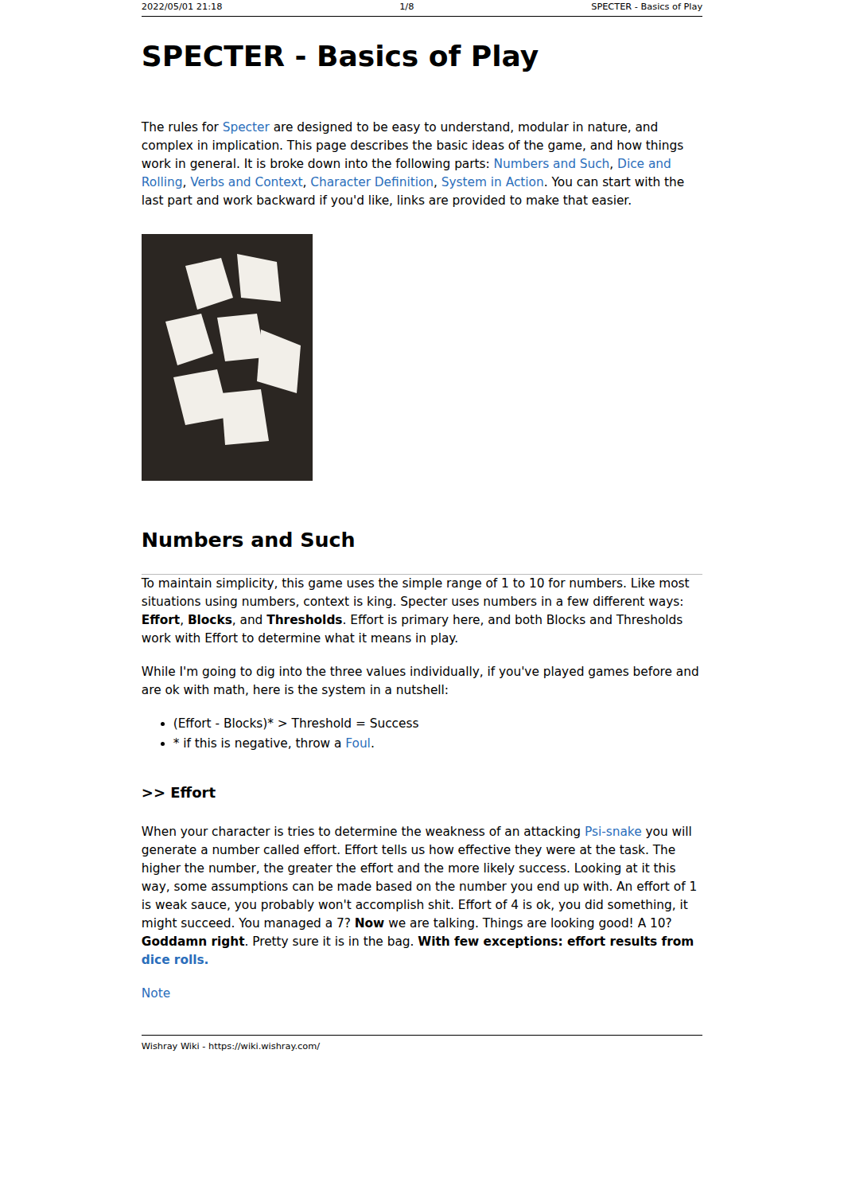2022/05/01 21:18
1/8
SPECTER - Basics of Play
SPECTER - Basics of Play
The rules for Specter are designed to be easy to understand, modular in nature, and complex in implication. This page describes the basic ideas of the game, and how things work in general. It is broke down into the following parts: Numbers and Such, Dice and Rolling, Verbs and Context, Character Definition, System in Action. You can start with the last part and work backward if you'd like, links are provided to make that easier.
Numbers and Such
To maintain simplicity, this game uses the simple range of 1 to 10 for numbers. Like most situations using numbers, context is king. Specter uses numbers in a few different ways: Effort, Blocks, and Thresholds. Effort is primary here, and both Blocks and Thresholds work with Effort to determine what it means in play.
While I'm going to dig into the three values individually, if you've played games before and are ok with math, here is the system in a nutshell:
(Effort - Blocks)* > Threshold = Success
* if this is negative, throw a Foul.
>> Effort
When your character is tries to determine the weakness of an attacking Psi-snake you will generate a number called effort. Effort tells us how effective they were at the task. The higher the number, the greater the effort and the more likely success. Looking at it this way, some assumptions can be made based on the number you end up with. An effort of 1 is weak sauce, you probably won't accomplish shit. Effort of 4 is ok, you did something, it might succeed. You managed a 7? Now we are talking. Things are looking good! A 10? Goddamn right. Pretty sure it is in the bag. With few exceptions: effort results from dice rolls.
Note
Wishray Wiki - https://wiki.wishray.com/